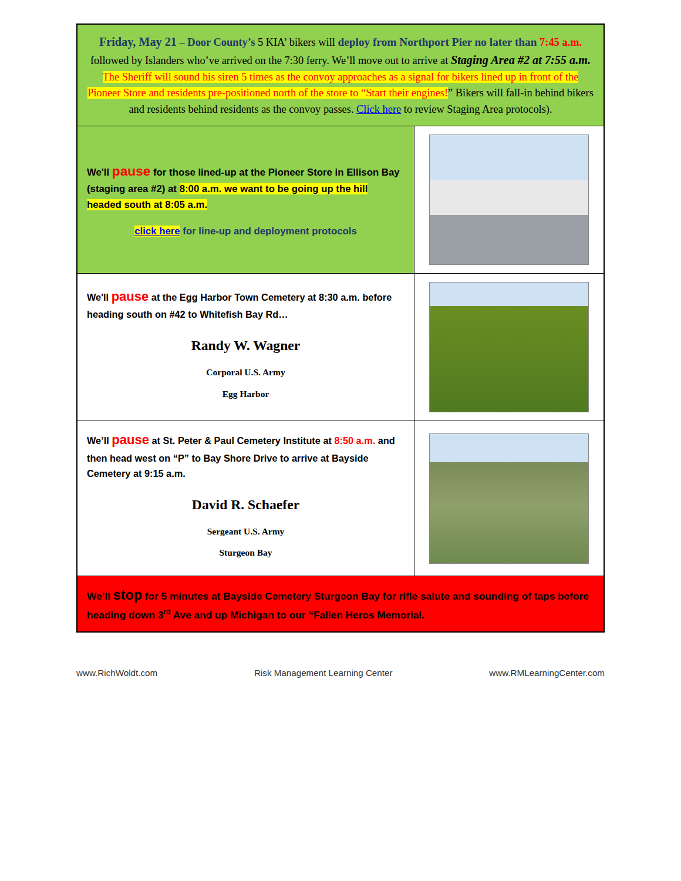| Friday, May 21 – Door County’s 5 KIA’ bikers will deploy from Northport Pier no later than 7:45 a.m. followed by Islanders who’ve arrived on the 7:30 ferry. We’ll move out to arrive at Staging Area #2 at 7:55 a.m. The Sheriff will sound his siren 5 times as the convoy approaches as a signal for bikers lined up in front of the Pioneer Store and residents pre-positioned north of the store to “Start their engines! ” Bikers will fall-in behind bikers and residents behind residents as the convoy passes. Click here to review Staging Area protocols). |
| We'll pause for those lined-up at the Pioneer Store in Ellison Bay (staging area #2) at 8:00 a.m. we want to be going up the hill headed south at 8:05 a.m. click here for line-up and deployment protocols | |
| We'll pause at the Egg Harbor Town Cemetery at 8:30 a.m. before heading south on #42 to Whitefish Bay Rd… Randy W. Wagner Corporal U.S. Army Egg Harbor | |
| We’ll pause at St. Peter & Paul Cemetery Institute at 8:50 a.m. and then head west on “P” to Bay Shore Drive to arrive at Bayside Cemetery at 9:15 a.m. David R. Schaefer Sergeant U.S. Army Sturgeon Bay | |
| We’ll stop for 5 minutes at Bayside Cemetery Sturgeon Bay for rifle salute and sounding of taps before heading down 3 rd Ave and up Michigan to our “Fallen Heros Memorial. |
www.RichWoldt.com Risk Management Learning Center www.RMLearningCenter.com